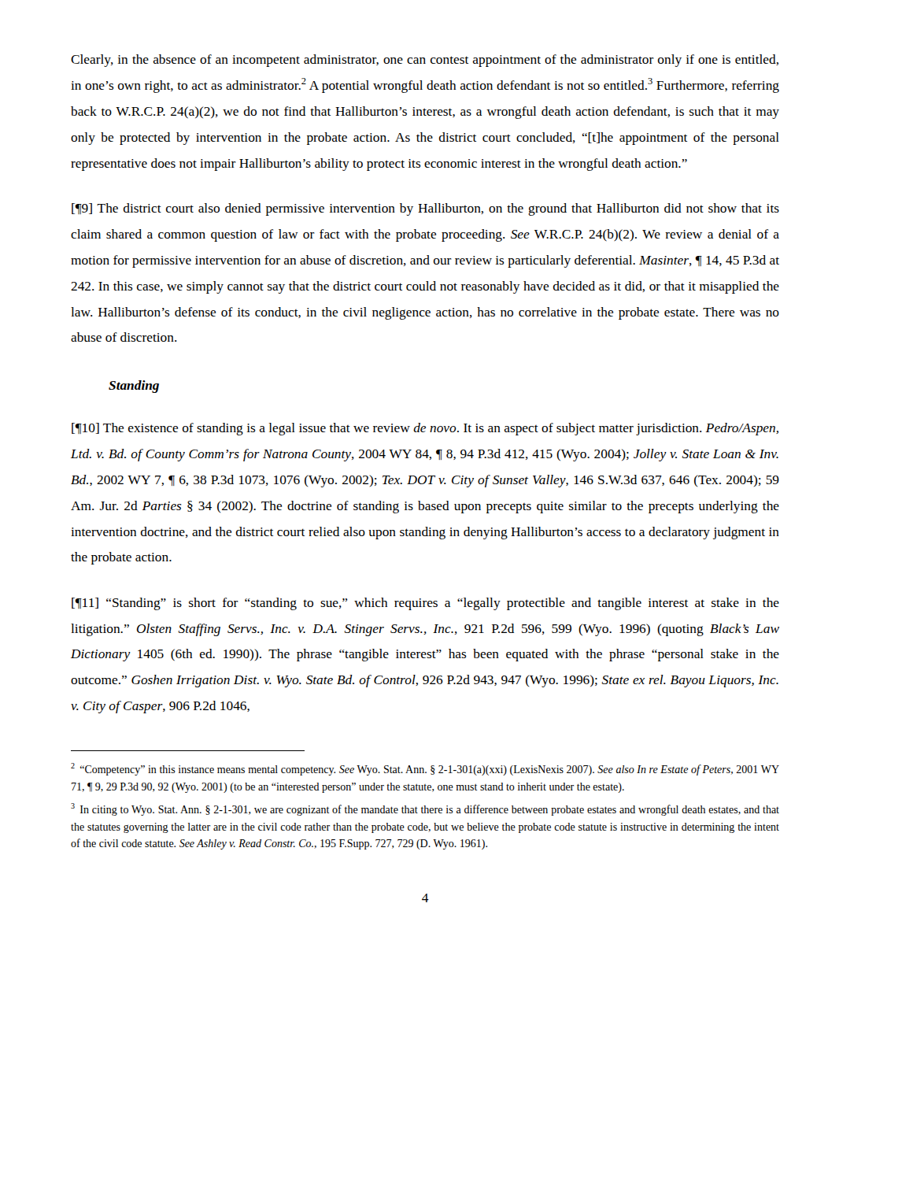Clearly, in the absence of an incompetent administrator, one can contest appointment of the administrator only if one is entitled, in one’s own right, to act as administrator.2 A potential wrongful death action defendant is not so entitled.3 Furthermore, referring back to W.R.C.P. 24(a)(2), we do not find that Halliburton’s interest, as a wrongful death action defendant, is such that it may only be protected by intervention in the probate action. As the district court concluded, “[t]he appointment of the personal representative does not impair Halliburton’s ability to protect its economic interest in the wrongful death action.”
[¶9] The district court also denied permissive intervention by Halliburton, on the ground that Halliburton did not show that its claim shared a common question of law or fact with the probate proceeding. See W.R.C.P. 24(b)(2). We review a denial of a motion for permissive intervention for an abuse of discretion, and our review is particularly deferential. Masinter, ¶ 14, 45 P.3d at 242. In this case, we simply cannot say that the district court could not reasonably have decided as it did, or that it misapplied the law. Halliburton’s defense of its conduct, in the civil negligence action, has no correlative in the probate estate. There was no abuse of discretion.
Standing
[¶10] The existence of standing is a legal issue that we review de novo. It is an aspect of subject matter jurisdiction. Pedro/Aspen, Ltd. v. Bd. of County Comm’rs for Natrona County, 2004 WY 84, ¶ 8, 94 P.3d 412, 415 (Wyo. 2004); Jolley v. State Loan & Inv. Bd., 2002 WY 7, ¶ 6, 38 P.3d 1073, 1076 (Wyo. 2002); Tex. DOT v. City of Sunset Valley, 146 S.W.3d 637, 646 (Tex. 2004); 59 Am. Jur. 2d Parties § 34 (2002). The doctrine of standing is based upon precepts quite similar to the precepts underlying the intervention doctrine, and the district court relied also upon standing in denying Halliburton’s access to a declaratory judgment in the probate action.
[¶11] “Standing” is short for “standing to sue,” which requires a “legally protectible and tangible interest at stake in the litigation.” Olsten Staffing Servs., Inc. v. D.A. Stinger Servs., Inc., 921 P.2d 596, 599 (Wyo. 1996) (quoting Black’s Law Dictionary 1405 (6th ed. 1990)). The phrase “tangible interest” has been equated with the phrase “personal stake in the outcome.” Goshen Irrigation Dist. v. Wyo. State Bd. of Control, 926 P.2d 943, 947 (Wyo. 1996); State ex rel. Bayou Liquors, Inc. v. City of Casper, 906 P.2d 1046,
2 “Competency” in this instance means mental competency. See Wyo. Stat. Ann. § 2-1-301(a)(xxi) (LexisNexis 2007). See also In re Estate of Peters, 2001 WY 71, ¶ 9, 29 P.3d 90, 92 (Wyo. 2001) (to be an “interested person” under the statute, one must stand to inherit under the estate).
3 In citing to Wyo. Stat. Ann. § 2-1-301, we are cognizant of the mandate that there is a difference between probate estates and wrongful death estates, and that the statutes governing the latter are in the civil code rather than the probate code, but we believe the probate code statute is instructive in determining the intent of the civil code statute. See Ashley v. Read Constr. Co., 195 F.Supp. 727, 729 (D. Wyo. 1961).
4